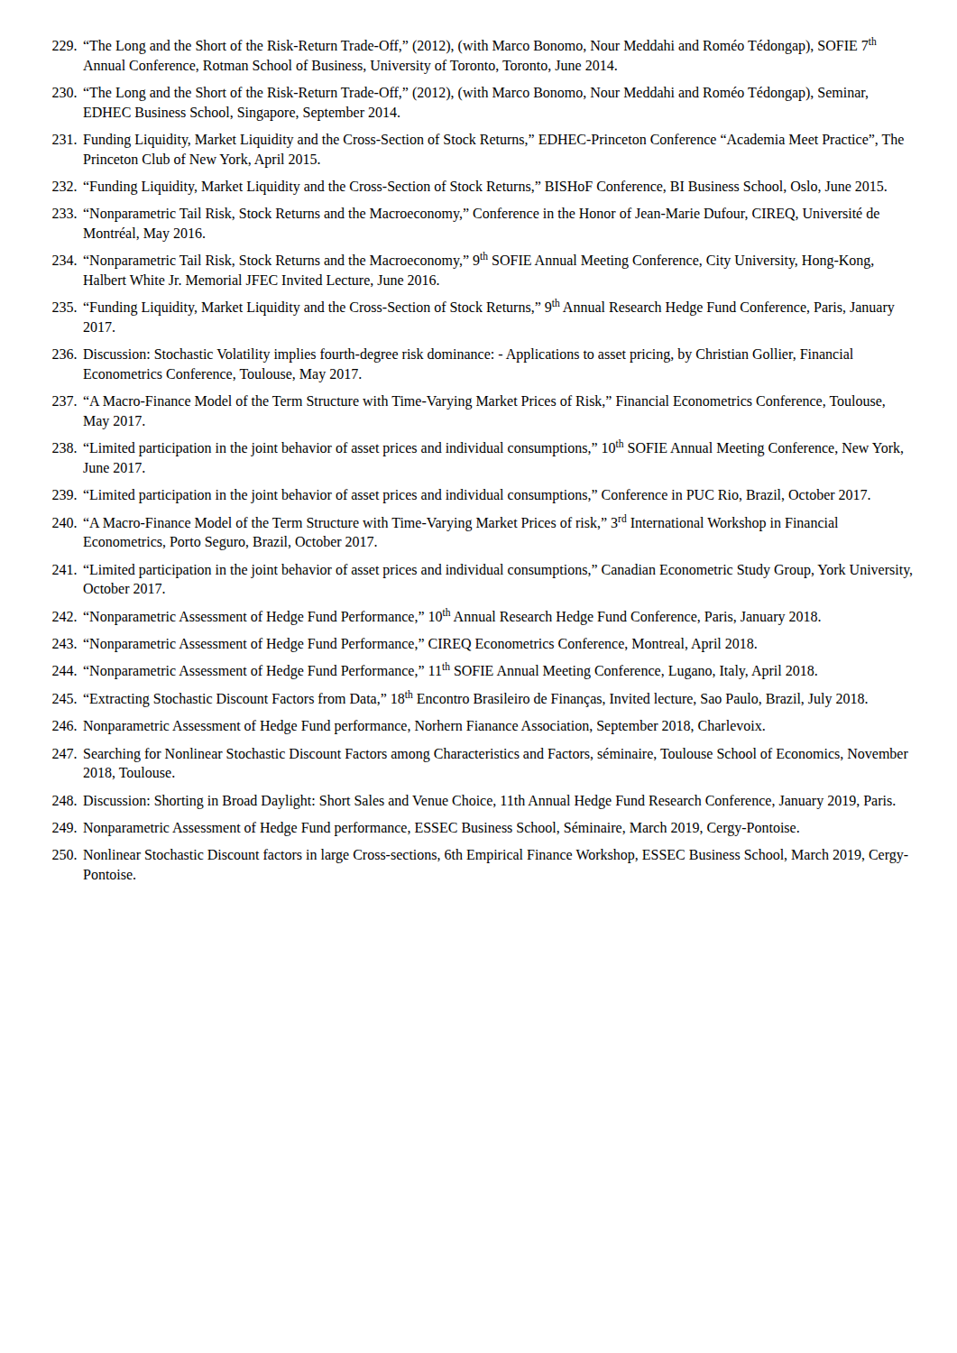“The Long and the Short of the Risk-Return Trade-Off,” (2012), (with Marco Bonomo, Nour Meddahi and Roméo Tédongap), SOFIE 7th Annual Conference, Rotman School of Business, University of Toronto, Toronto, June 2014.
“The Long and the Short of the Risk-Return Trade-Off,” (2012), (with Marco Bonomo, Nour Meddahi and Roméo Tédongap), Seminar, EDHEC Business School, Singapore, September 2014.
Funding Liquidity, Market Liquidity and the Cross-Section of Stock Returns,” EDHEC-Princeton Conference “Academia Meet Practice”, The Princeton Club of New York, April 2015.
“Funding Liquidity, Market Liquidity and the Cross-Section of Stock Returns,” BISHoF Conference, BI Business School, Oslo, June 2015.
“Nonparametric Tail Risk, Stock Returns and the Macroeconomy,” Conference in the Honor of Jean-Marie Dufour, CIREQ, Université de Montréal, May 2016.
“Nonparametric Tail Risk, Stock Returns and the Macroeconomy,” 9th SOFIE Annual Meeting Conference, City University, Hong-Kong, Halbert White Jr. Memorial JFEC Invited Lecture, June 2016.
“Funding Liquidity, Market Liquidity and the Cross-Section of Stock Returns,” 9th Annual Research Hedge Fund Conference, Paris, January 2017.
Discussion: Stochastic Volatility implies fourth-degree risk dominance: - Applications to asset pricing, by Christian Gollier, Financial Econometrics Conference, Toulouse, May 2017.
“A Macro-Finance Model of the Term Structure with Time-Varying Market Prices of Risk,” Financial Econometrics Conference, Toulouse, May 2017.
“Limited participation in the joint behavior of asset prices and individual consumptions,” 10th SOFIE Annual Meeting Conference, New York, June 2017.
“Limited participation in the joint behavior of asset prices and individual consumptions,” Conference in PUC Rio, Brazil, October 2017.
“A Macro-Finance Model of the Term Structure with Time-Varying Market Prices of risk,” 3rd International Workshop in Financial Econometrics, Porto Seguro, Brazil, October 2017.
“Limited participation in the joint behavior of asset prices and individual consumptions,” Canadian Econometric Study Group, York University, October 2017.
“Nonparametric Assessment of Hedge Fund Performance,” 10th Annual Research Hedge Fund Conference, Paris, January 2018.
“Nonparametric Assessment of Hedge Fund Performance,” CIREQ Econometrics Conference, Montreal, April 2018.
“Nonparametric Assessment of Hedge Fund Performance,” 11th SOFIE Annual Meeting Conference, Lugano, Italy, April 2018.
“Extracting Stochastic Discount Factors from Data,” 18th Encontro Brasileiro de Finanças, Invited lecture, Sao Paulo, Brazil, July 2018.
Nonparametric Assessment of Hedge Fund performance, Norhern Fianance Association, September 2018, Charlevoix.
Searching for Nonlinear Stochastic Discount Factors among Characteristics and Factors, séminaire, Toulouse School of Economics, November 2018, Toulouse.
Discussion: Shorting in Broad Daylight: Short Sales and Venue Choice, 11th Annual Hedge Fund Research Conference, January 2019, Paris.
Nonparametric Assessment of Hedge Fund performance, ESSEC Business School, Séminaire, March 2019, Cergy-Pontoise.
Nonlinear Stochastic Discount factors in large Cross-sections, 6th Empirical Finance Workshop, ESSEC Business School, March 2019, Cergy-Pontoise.